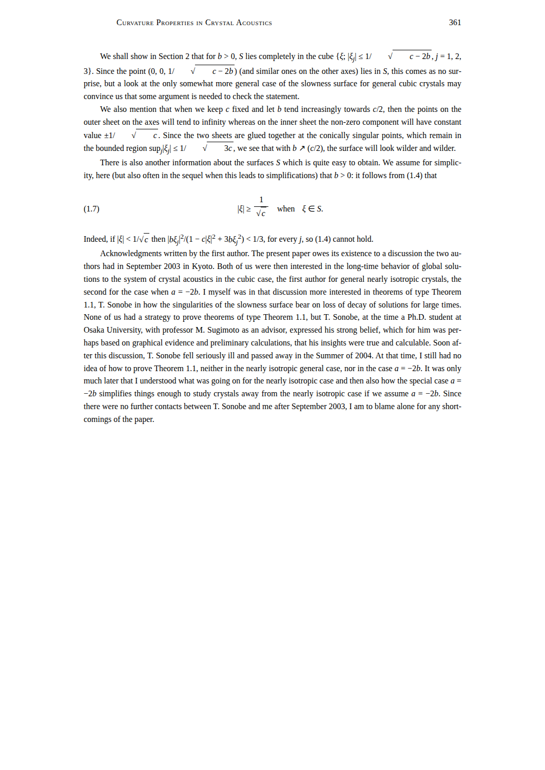Curvature Properties in Crystal Acoustics 361
We shall show in Section 2 that for b > 0, S lies completely in the cube {ξ; |ξj| ≤ 1/√c − 2b, j = 1, 2, 3}. Since the point (0, 0, 1/√c − 2b) (and similar ones on the other axes) lies in S, this comes as no surprise, but a look at the only somewhat more general case of the slowness surface for general cubic crystals may convince us that some argument is needed to check the statement.
We also mention that when we keep c fixed and let b tend increasingly towards c/2, then the points on the outer sheet on the axes will tend to infinity whereas on the inner sheet the non-zero component will have constant value ±1/√c. Since the two sheets are glued together at the conically singular points, which remain in the bounded region supj|ξj| ≤ 1/√3c, we see that with b ↗ (c/2), the surface will look wilder and wilder.
There is also another information about the surfaces S which is quite easy to obtain. We assume for simplicity, here (but also often in the sequel when this leads to simplifications) that b > 0: it follows from (1.4) that
(1.7) |ξ| ≥ 1√c when ξ ∈ S.
Indeed, if |ξ| < 1/√c then |bξj|2/(1 − c|ξ|2 + 3bξj2) < 1/3, for every j, so (1.4) cannot hold.
Acknowledgments written by the first author. The present paper owes its existence to a discussion the two authors had in September 2003 in Kyoto. Both of us were then interested in the long-time behavior of global solutions to the system of crystal acoustics in the cubic case, the first author for general nearly isotropic crystals, the second for the case when a = −2b. I myself was in that discussion more interested in theorems of type Theorem 1.1, T. Sonobe in how the singularities of the slowness surface bear on loss of decay of solutions for large times. None of us had a strategy to prove theorems of type Theorem 1.1, but T. Sonobe, at the time a Ph.D. student at Osaka University, with professor M. Sugimoto as an advisor, expressed his strong belief, which for him was perhaps based on graphical evidence and preliminary calculations, that his insights were true and calculable. Soon after this discussion, T. Sonobe fell seriously ill and passed away in the Summer of 2004. At that time, I still had no idea of how to prove Theorem 1.1, neither in the nearly isotropic general case, nor in the case a = −2b. It was only much later that I understood what was going on for the nearly isotropic case and then also how the special case a = −2b simplifies things enough to study crystals away from the nearly isotropic case if we assume a = −2b. Since there were no further contacts between T. Sonobe and me after September 2003, I am to blame alone for any shortcomings of the paper.